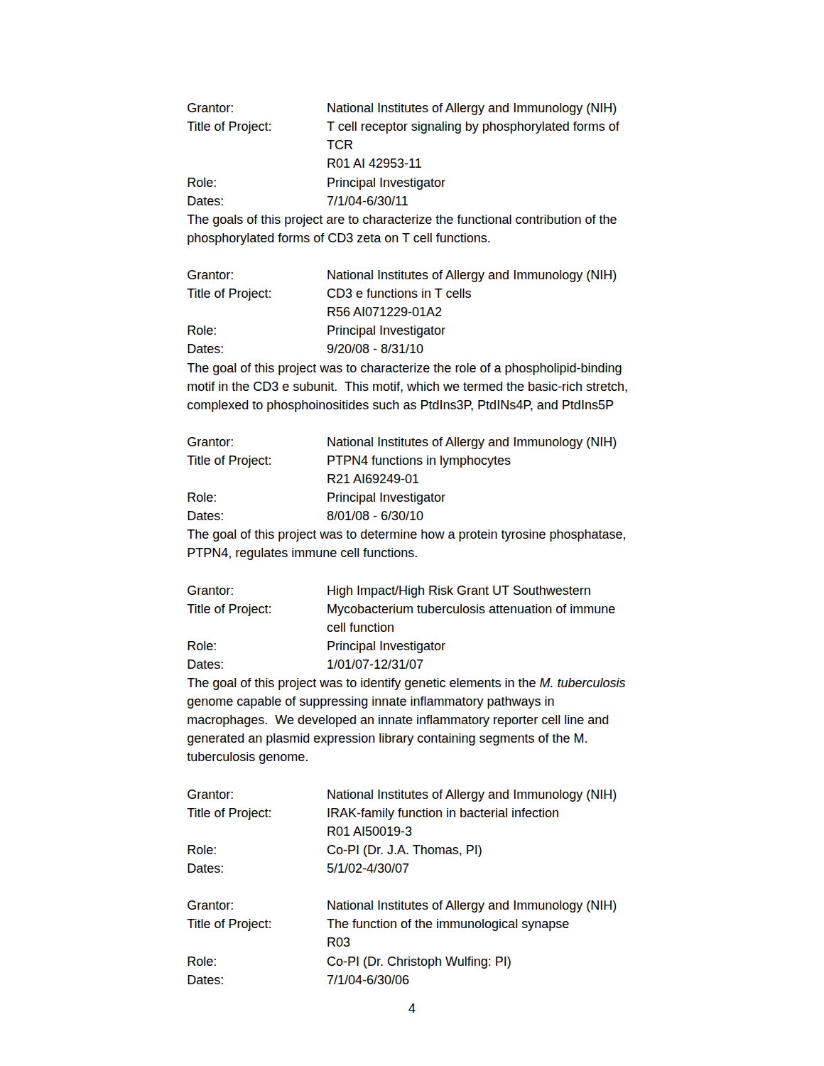Grantor: National Institutes of Allergy and Immunology (NIH)
Title of Project: T cell receptor signaling by phosphorylated forms of TCRR01 AI 42953-11
Role: Principal Investigator
Dates: 7/1/04-6/30/11
The goals of this project are to characterize the functional contribution of the phosphorylated forms of CD3 zeta on T cell functions.
Grantor: National Institutes of Allergy and Immunology (NIH)
Title of Project: CD3 e functions in T cellsR56 AI071229-01A2
Role: Principal Investigator
Dates: 9/20/08 - 8/31/10
The goal of this project was to characterize the role of a phospholipid-binding motif in the CD3 e subunit. This motif, which we termed the basic-rich stretch, complexed to phosphoinositides such as PtdIns3P, PtdINs4P, and PtdIns5P
Grantor: National Institutes of Allergy and Immunology (NIH)
Title of Project: PTPN4 functions in lymphocytesR21 AI69249-01
Role: Principal Investigator
Dates: 8/01/08 - 6/30/10
The goal of this project was to determine how a protein tyrosine phosphatase, PTPN4, regulates immune cell functions.
Grantor: High Impact/High Risk Grant UT Southwestern
Title of Project: Mycobacterium tuberculosis attenuation of immune cell function
Role: Principal Investigator
Dates: 1/01/07-12/31/07
The goal of this project was to identify genetic elements in the M. tuberculosis genome capable of suppressing innate inflammatory pathways in macrophages. We developed an innate inflammatory reporter cell line and generated an plasmid expression library containing segments of the M. tuberculosis genome.
Grantor: National Institutes of Allergy and Immunology (NIH)
Title of Project: IRAK-family function in bacterial infectionR01 AI50019-3
Role: Co-PI (Dr. J.A. Thomas, PI)
Dates: 5/1/02-4/30/07
Grantor: National Institutes of Allergy and Immunology (NIH)
Title of Project: The function of the immunological synapseR03
Role: Co-PI (Dr. Christoph Wulfing: PI)
Dates: 7/1/04-6/30/06
4